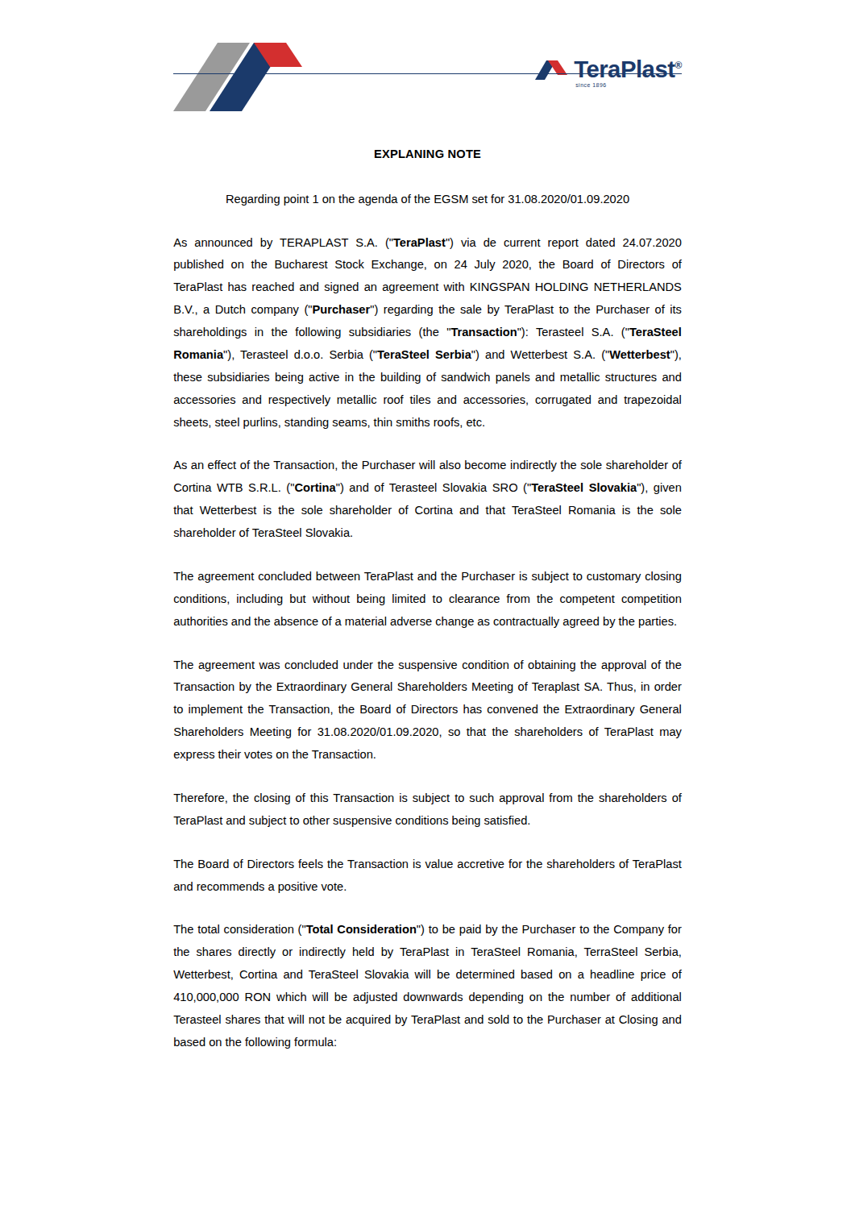TeraPlast®since 1896
EXPLANING NOTE
Regarding point 1 on the agenda of the EGSM set for 31.08.2020/01.09.2020
As announced by TERAPLAST S.A. ("TeraPlast") via de current report dated 24.07.2020 published on the Bucharest Stock Exchange, on 24 July 2020, the Board of Directors of TeraPlast has reached and signed an agreement with KINGSPAN HOLDING NETHERLANDS B.V., a Dutch company ("Purchaser") regarding the sale by TeraPlast to the Purchaser of its shareholdings in the following subsidiaries (the "Transaction"): Terasteel S.A. ("TeraSteel Romania"), Terasteel d.o.o. Serbia ("TeraSteel Serbia") and Wetterbest S.A. ("Wetterbest"), these subsidiaries being active in the building of sandwich panels and metallic structures and accessories and respectively metallic roof tiles and accessories, corrugated and trapezoidal sheets, steel purlins, standing seams, thin smiths roofs, etc.
As an effect of the Transaction, the Purchaser will also become indirectly the sole shareholder of Cortina WTB S.R.L. ("Cortina") and of Terasteel Slovakia SRO ("TeraSteel Slovakia"), given that Wetterbest is the sole shareholder of Cortina and that TeraSteel Romania is the sole shareholder of TeraSteel Slovakia.
The agreement concluded between TeraPlast and the Purchaser is subject to customary closing conditions, including but without being limited to clearance from the competent competition authorities and the absence of a material adverse change as contractually agreed by the parties.
The agreement was concluded under the suspensive condition of obtaining the approval of the Transaction by the Extraordinary General Shareholders Meeting of Teraplast SA. Thus, in order to implement the Transaction, the Board of Directors has convened the Extraordinary General Shareholders Meeting for 31.08.2020/01.09.2020, so that the shareholders of TeraPlast may express their votes on the Transaction.
Therefore, the closing of this Transaction is subject to such approval from the shareholders of TeraPlast and subject to other suspensive conditions being satisfied.
The Board of Directors feels the Transaction is value accretive for the shareholders of TeraPlast and recommends a positive vote.
The total consideration ("Total Consideration") to be paid by the Purchaser to the Company for the shares directly or indirectly held by TeraPlast in TeraSteel Romania, TerraSteel Serbia, Wetterbest, Cortina and TeraSteel Slovakia will be determined based on a headline price of 410,000,000 RON which will be adjusted downwards depending on the number of additional Terasteel shares that will not be acquired by TeraPlast and sold to the Purchaser at Closing and based on the following formula: